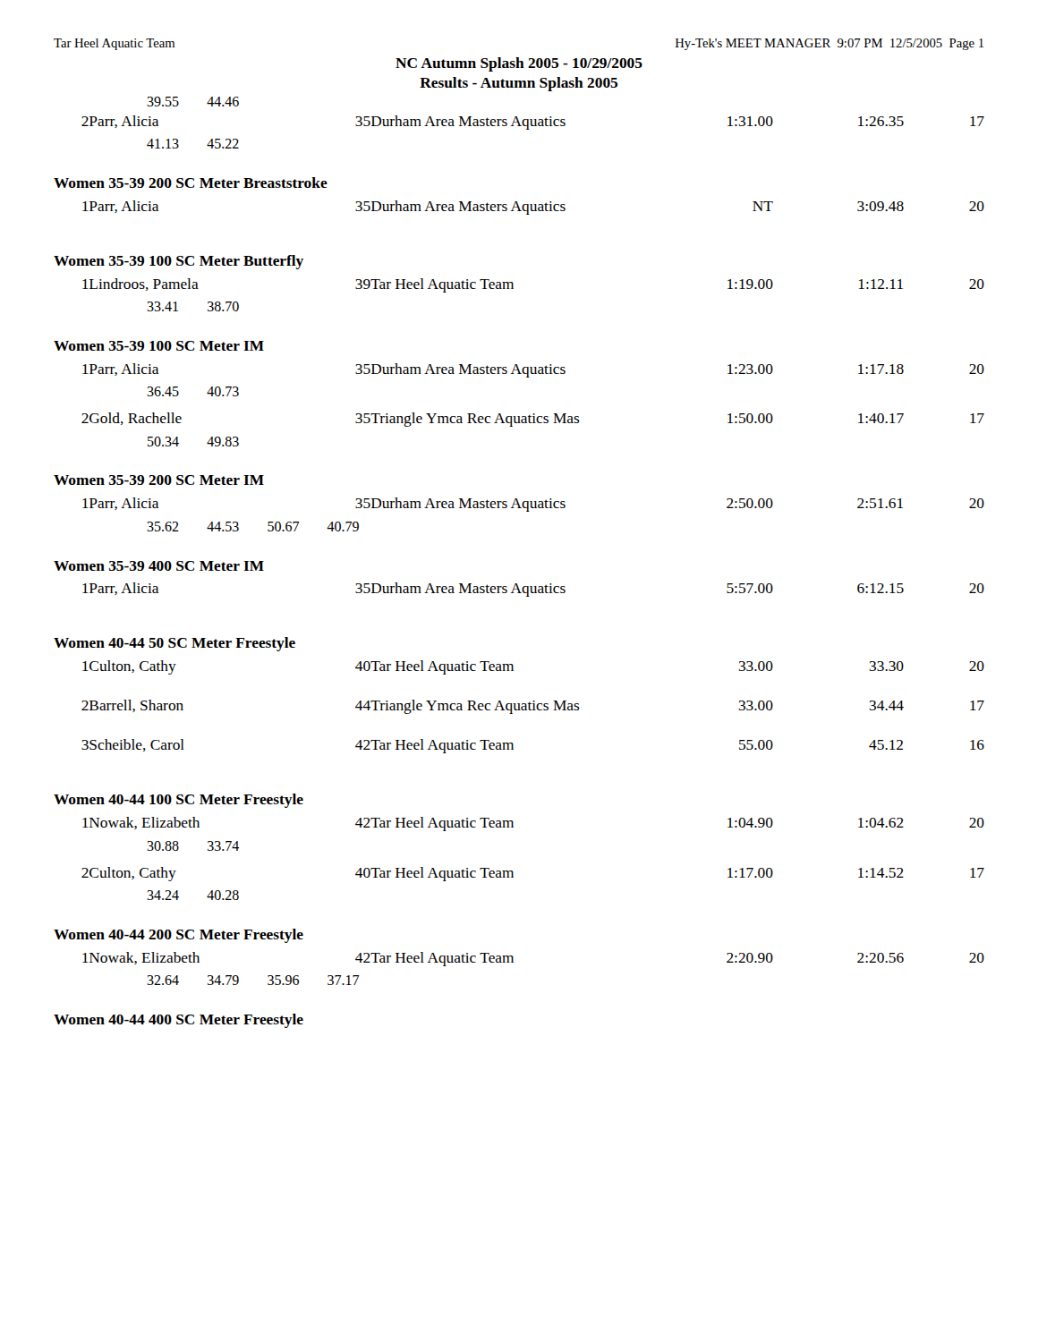Tar Heel Aquatic Team
Hy-Tek's MEET MANAGER 9:07 PM 12/5/2005 Page 1
NC Autumn Splash 2005 - 10/29/2005 Results - Autumn Splash 2005
39.5544.46
| 2 | Parr, Alicia | 35 | Durham Area Masters Aquatics | 1:31.00 | 1:26.35 | 17 |
41.1345.22
Women 35-39 200 SC Meter Breaststroke
| 1 | Parr, Alicia | 35 | Durham Area Masters Aquatics | NT | 3:09.48 | 20 |
Women 35-39 100 SC Meter Butterfly
| 1 | Lindroos, Pamela | 39 | Tar Heel Aquatic Team | 1:19.00 | 1:12.11 | 20 |
33.4138.70
Women 35-39 100 SC Meter IM
| 1 | Parr, Alicia | 35 | Durham Area Masters Aquatics | 1:23.00 | 1:17.18 | 20 |
36.4540.73
| 2 | Gold, Rachelle | 35 | Triangle Ymca Rec Aquatics Mas | 1:50.00 | 1:40.17 | 17 |
50.3449.83
Women 35-39 200 SC Meter IM
| 1 | Parr, Alicia | 35 | Durham Area Masters Aquatics | 2:50.00 | 2:51.61 | 20 |
35.6244.5350.6740.79
Women 35-39 400 SC Meter IM
| 1 | Parr, Alicia | 35 | Durham Area Masters Aquatics | 5:57.00 | 6:12.15 | 20 |
Women 40-44 50 SC Meter Freestyle
| 1 | Culton, Cathy | 40 | Tar Heel Aquatic Team | 33.00 | 33.30 | 20 |
| 2 | Barrell, Sharon | 44 | Triangle Ymca Rec Aquatics Mas | 33.00 | 34.44 | 17 |
| 3 | Scheible, Carol | 42 | Tar Heel Aquatic Team | 55.00 | 45.12 | 16 |
Women 40-44 100 SC Meter Freestyle
| 1 | Nowak, Elizabeth | 42 | Tar Heel Aquatic Team | 1:04.90 | 1:04.62 | 20 |
30.8833.74
| 2 | Culton, Cathy | 40 | Tar Heel Aquatic Team | 1:17.00 | 1:14.52 | 17 |
34.2440.28
Women 40-44 200 SC Meter Freestyle
| 1 | Nowak, Elizabeth | 42 | Tar Heel Aquatic Team | 2:20.90 | 2:20.56 | 20 |
32.6434.7935.9637.17
Women 40-44 400 SC Meter Freestyle